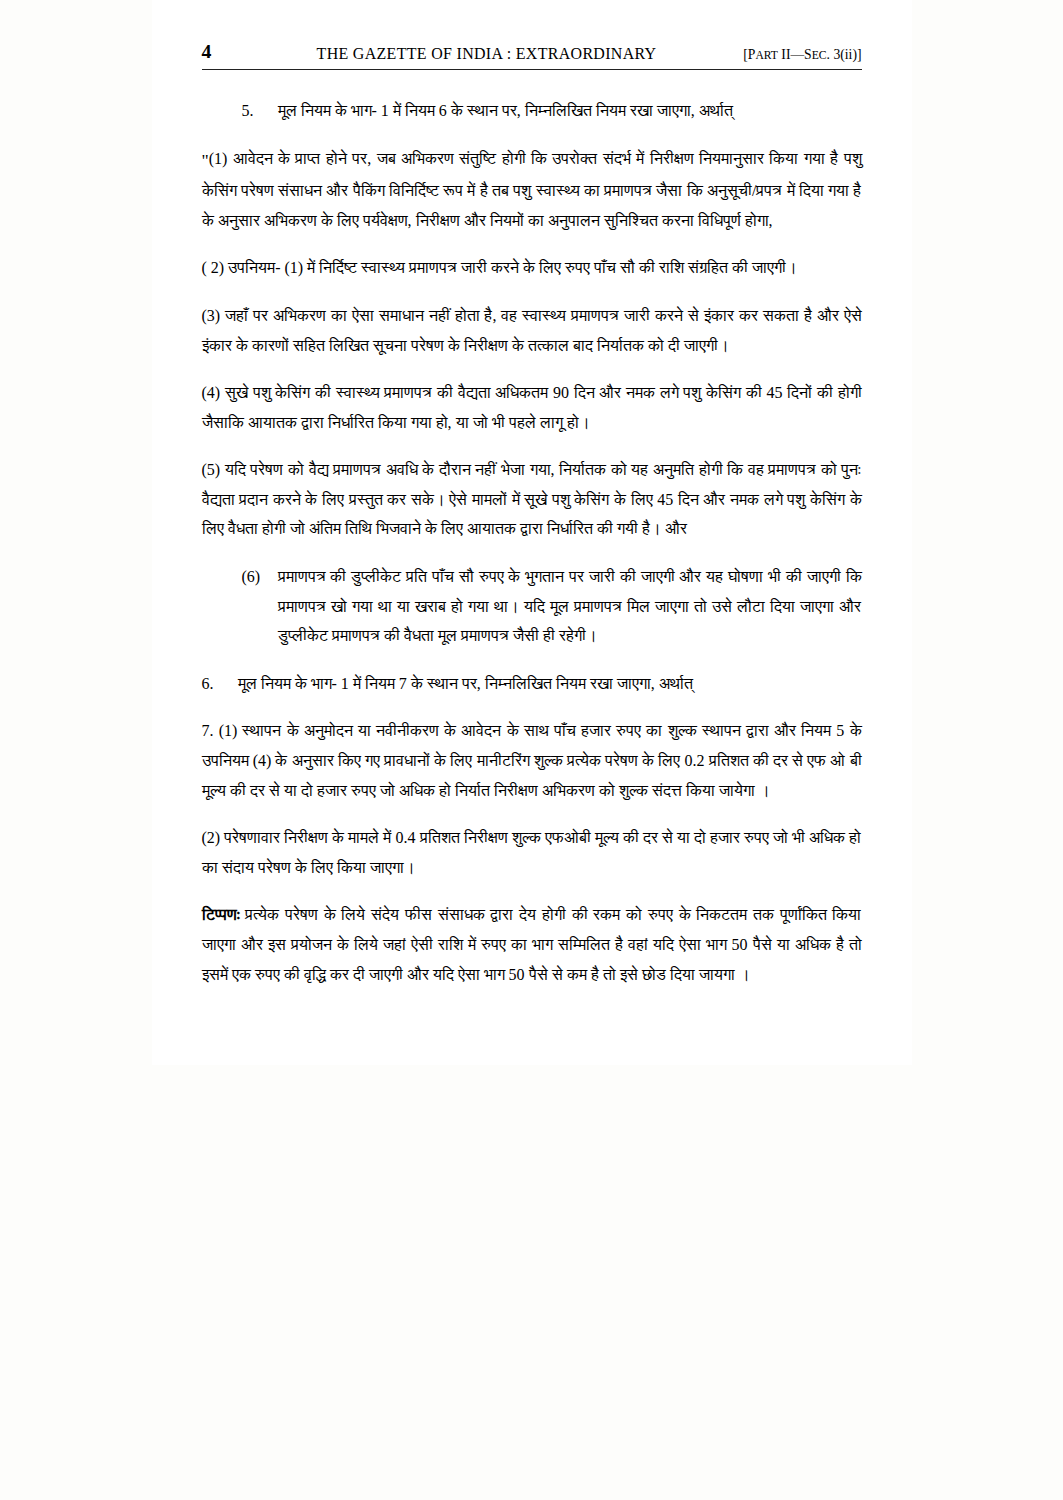4
THE GAZETTE OF INDIA : EXTRAORDINARY
[PART II—SEC. 3(ii)]
5.
मूल नियम के भाग- 1 में नियम 6 के स्थान पर, निम्नलिखित नियम रखा जाएगा, अर्थात्
"(1) आवेदन के प्राप्त होने पर, जब अभिकरण संतुष्टि होगी कि उपरोक्त संदर्भ में निरीक्षण नियमानुसार किया गया है पशु केसिंग परेषण संसाधन और पैकिंग विनिर्दिष्ट रूप में है तब पशु स्वास्थ्य का प्रमाणपत्र जैसा कि अनुसूची/प्रपत्र में दिया गया है के अनुसार अभिकरण के लिए पर्यवेक्षण, निरीक्षण और नियमों का अनुपालन सुनिश्चित करना विधिपूर्ण होगा,
( 2) उपनियम- (1) में निर्दिष्ट स्वास्थ्य प्रमाणपत्र जारी करने के लिए रुपए पाँच सौ की राशि संग्रहित की जाएगी।
(3) जहाँ पर अभिकरण का ऐसा समाधान नहीं होता है, वह स्वास्थ्य प्रमाणपत्र जारी करने से इंकार कर सकता है और ऐसे इंकार के कारणों सहित लिखित सूचना परेषण के निरीक्षण के तत्काल बाद निर्यातक को दी जाएगी।
(4) सुखे पशु केसिंग की स्वास्थ्य प्रमाणपत्र की वैद्यता अधिकतम 90 दिन और नमक लगे पशु केसिंग की 45 दिनों की होगी जैसाकि आयातक द्वारा निर्धारित किया गया हो, या जो भी पहले लागू हो।
(5) यदि परेषण को वैद्य प्रमाणपत्र अवधि के दौरान नहीं भेजा गया, निर्यातक को यह अनुमति होगी कि वह प्रमाणपत्र को पुनः वैद्यता प्रदान करने के लिए प्रस्तुत कर सके। ऐसे मामलों में सूखे पशु केसिंग के लिए 45 दिन और नमक लगे पशु केसिंग के लिए वैधता होगी जो अंतिम तिथि भिजवाने के लिए आयातक द्वारा निर्धारित की गयी है। और
(6)
प्रमाणपत्र की डुप्लीकेट प्रति पाँच सौ रुपए के भुगतान पर जारी की जाएगी और यह घोषणा भी की जाएगी कि प्रमाणपत्र खो गया था या खराब हो गया था। यदि मूल प्रमाणपत्र मिल जाएगा तो उसे लौटा दिया जाएगा और डुप्लीकेट प्रमाणपत्र की वैधता मूल प्रमाणपत्र जैसी ही रहेगी।
6.
मूल नियम के भाग- 1 में नियम 7 के स्थान पर, निम्नलिखित नियम रखा जाएगा, अर्थात्
7. (1) स्थापन के अनुमोदन या नवीनीकरण के आवेदन के साथ पाँच हजार रुपए का शुल्क स्थापन द्वारा और नियम 5 के उपनियम (4) के अनुसार किए गए प्रावधानों के लिए मानीटरिंग शुल्क प्रत्येक परेषण के लिए 0.2 प्रतिशत की दर से एफ ओ बी मूल्य की दर से या दो हजार रुपए जो अधिक हो निर्यात निरीक्षण अभिकरण को शुल्क संदत्त किया जायेगा ।
(2) परेषणावार निरीक्षण के मामले में 0.4 प्रतिशत निरीक्षण शुल्क एफओबी मूल्य की दर से या दो हजार रुपए जो भी अधिक हो का संदाय परेषण के लिए किया जाएगा।
टिप्पणः प्रत्येक परेषण के लिये संदेय फीस संसाधक द्वारा देय होगी की रकम को रुपए के निकटतम तक पूर्णांकित किया जाएगा और इस प्रयोजन के लिये जहां ऐसी राशि में रुपए का भाग सम्मिलित है वहां यदि ऐसा भाग 50 पैसे या अधिक है तो इसमें एक रुपए की वृद्धि कर दी जाएगी और यदि ऐसा भाग 50 पैसे से कम है तो इसे छोड दिया जायगा ।